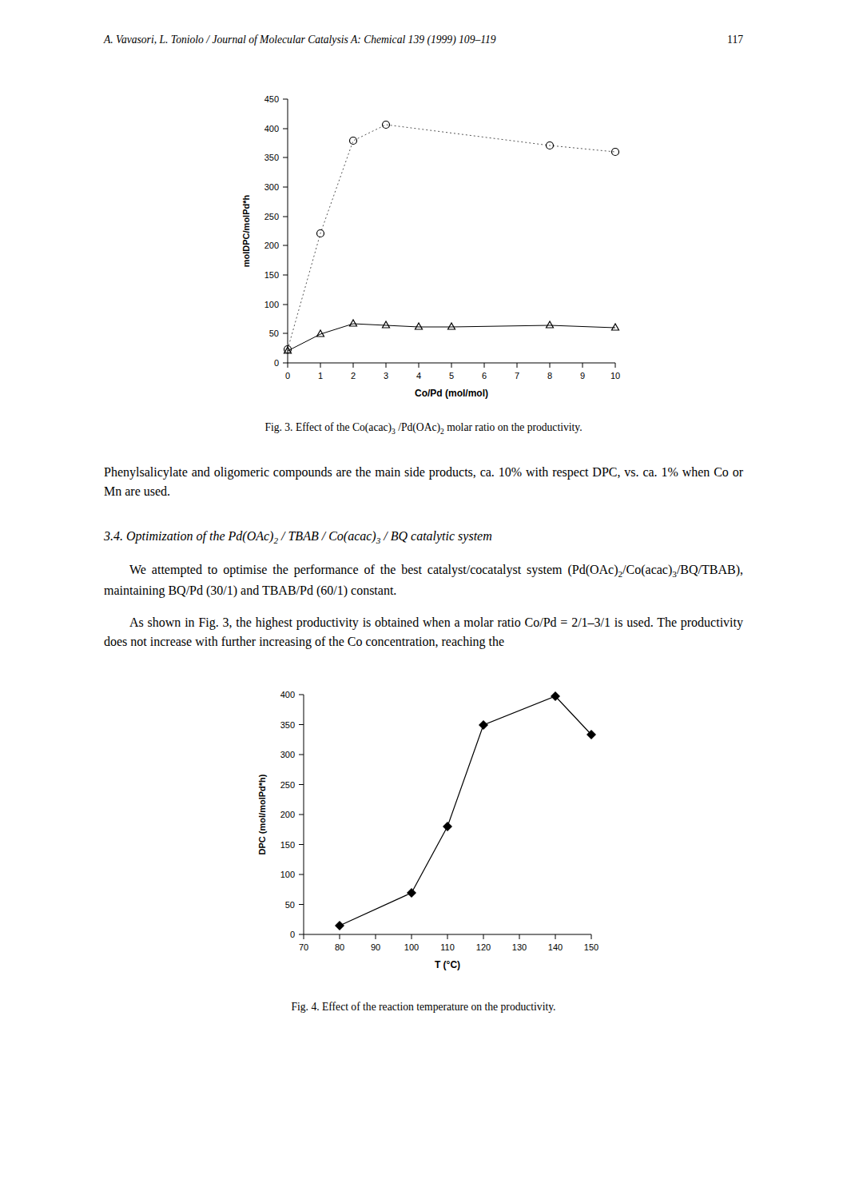A. Vavasori, L. Toniolo / Journal of Molecular Catalysis A: Chemical 139 (1999) 109–119 117
0 50 100 150 200 250 300 350 400 450 0 1 2 3 4 5 6 7 8 9 10 Co/Pd (mol/mol) molDPC/molPd*h
Fig. 3. Effect of the Co(acac)3 /Pd(OAc)2 molar ratio on the productivity.
Phenylsalicylate and oligomeric compounds are the main side products, ca. 10% with respect DPC, vs. ca. 1% when Co or Mn are used.
3.4. Optimization of the Pd(OAc)2 / TBAB / Co(acac)3 / BQ catalytic system
We attempted to optimise the performance of the best catalyst/cocatalyst system (Pd(OAc)2/Co(acac)3/BQ/TBAB), maintaining BQ/Pd (30/1) and TBAB/Pd (60/1) constant.
As shown in Fig. 3, the highest productivity is obtained when a molar ratio Co/Pd = 2/1–3/1 is used. The productivity does not increase with further increasing of the Co concentration, reaching the
0 50 100 150 200 250 300 350 400 70 80 90 100 110 120 130 140 150 T (°C) DPC (mol/molPd*h)
Fig. 4. Effect of the reaction temperature on the productivity.